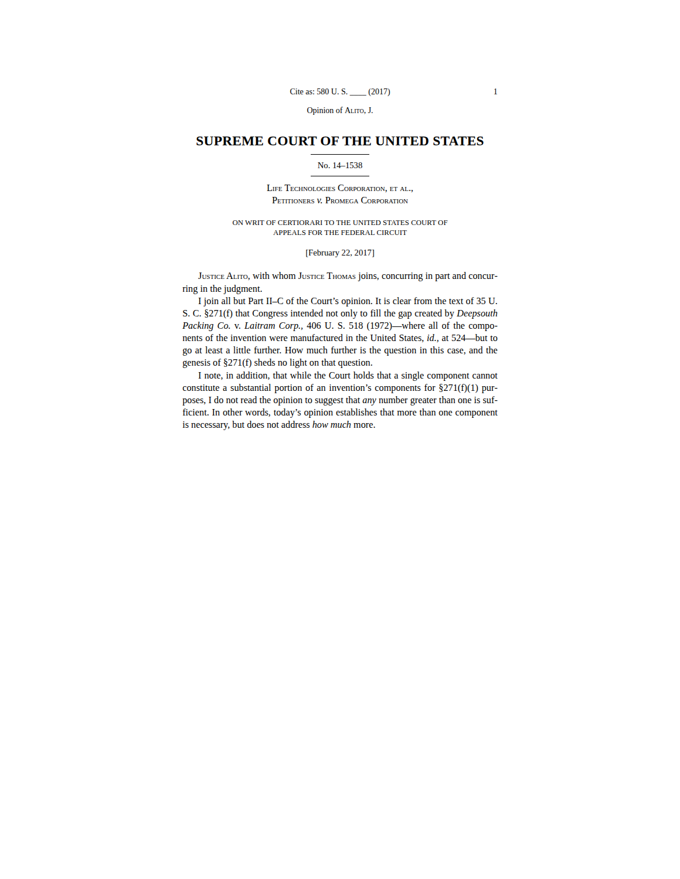Cite as: 580 U. S. ____ (2017)1
Opinion of Alito, J.
SUPREME COURT OF THE UNITED STATES
No. 14–1538
Life Technologies Corporation, et al.,
Petitioners v. Promega Corporation
ON WRIT OF CERTIORARI TO THE UNITED STATES COURT OF
APPEALS FOR THE FEDERAL CIRCUIT
[February 22, 2017]
Justice Alito, with whom Justice Thomas joins, concurring in part and concurring in the judgment.
I join all but Part II–C of the Court’s opinion. It is clear from the text of 35 U. S. C. §271(f) that Congress intended not only to fill the gap created by Deepsouth Packing Co. v. Laitram Corp., 406 U. S. 518 (1972)—where all of the components of the invention were manufactured in the United States, id., at 524—but to go at least a little further. How much further is the question in this case, and the genesis of §271(f) sheds no light on that question.
I note, in addition, that while the Court holds that a single component cannot constitute a substantial portion of an invention’s components for §271(f)(1) purposes, I do not read the opinion to suggest that any number greater than one is sufficient. In other words, today’s opinion establishes that more than one component is necessary, but does not address how much more.